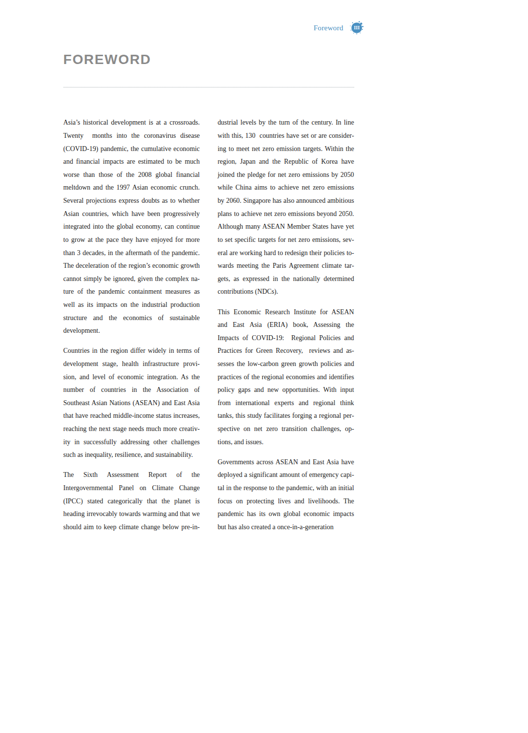Foreword
III
FOREWORD
Asia’s historical development is at a crossroads. Twenty months into the coronavirus disease (COVID-19) pandemic, the cumulative economic and financial impacts are estimated to be much worse than those of the 2008 global financial meltdown and the 1997 Asian economic crunch. Several projections express doubts as to whether Asian countries, which have been progressively integrated into the global economy, can continue to grow at the pace they have enjoyed for more than 3 decades, in the aftermath of the pandemic. The deceleration of the region’s economic growth cannot simply be ignored, given the complex nature of the pandemic containment measures as well as its impacts on the industrial production structure and the economics of sustainable development.
Countries in the region differ widely in terms of development stage, health infrastructure provision, and level of economic integration. As the number of countries in the Association of Southeast Asian Nations (ASEAN) and East Asia that have reached middle-income status increases, reaching the next stage needs much more creativity in successfully addressing other challenges such as inequality, resilience, and sustainability.
The Sixth Assessment Report of the Intergovernmental Panel on Climate Change (IPCC) stated categorically that the planet is heading irrevocably towards warming and that we should aim to keep climate change below pre-industrial levels by the turn of the century. In line with this, 130 countries have set or are considering to meet net zero emission targets. Within the region, Japan and the Republic of Korea have joined the pledge for net zero emissions by 2050 while China aims to achieve net zero emissions by 2060. Singapore has also announced ambitious plans to achieve net zero emissions beyond 2050. Although many ASEAN Member States have yet to set specific targets for net zero emissions, several are working hard to redesign their policies towards meeting the Paris Agreement climate targets, as expressed in the nationally determined contributions (NDCs).
This Economic Research Institute for ASEAN and East Asia (ERIA) book, Assessing the Impacts of COVID-19: Regional Policies and Practices for Green Recovery, reviews and assesses the low-carbon green growth policies and practices of the regional economies and identifies policy gaps and new opportunities. With input from international experts and regional think tanks, this study facilitates forging a regional perspective on net zero transition challenges, options, and issues.
Governments across ASEAN and East Asia have deployed a significant amount of emergency capital in the response to the pandemic, with an initial focus on protecting lives and livelihoods. The pandemic has its own global economic impacts but has also created a once-in-a-generation